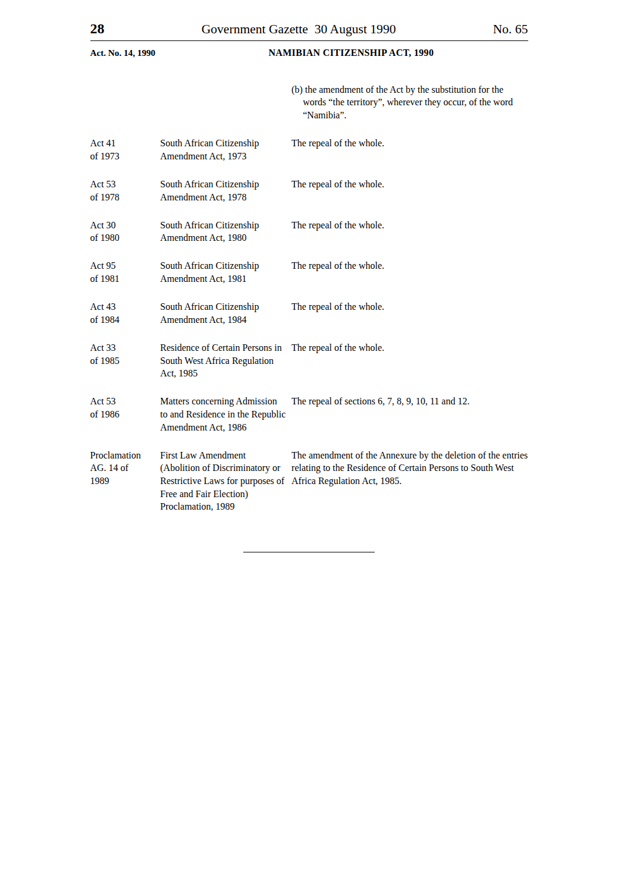28 Government Gazette 30 August 1990 No. 65
Act. No. 14, 1990 NAMIBIAN CITIZENSHIP ACT, 1990
| | | (b) the amendment of the Act by the substitution for the words “the territory”, wherever they occur, of the word “Namibia”. |
| Act 41 of 1973 | South African Citizenship Amendment Act, 1973 | The repeal of the whole. |
| Act 53 of 1978 | South African Citizenship Amendment Act, 1978 | The repeal of the whole. |
| Act 30 of 1980 | South African Citizenship Amendment Act, 1980 | The repeal of the whole. |
| Act 95 of 1981 | South African Citizenship Amendment Act, 1981 | The repeal of the whole. |
| Act 43 of 1984 | South African Citizenship Amendment Act, 1984 | The repeal of the whole. |
| Act 33 of 1985 | Residence of Certain Persons in South West Africa Regulation Act, 1985 | The repeal of the whole. |
| Act 53 of 1986 | Matters concerning Admission to and Residence in the Republic Amendment Act, 1986 | The repeal of sections 6, 7, 8, 9, 10, 11 and 12. |
| Proclamation AG. 14 of 1989 | First Law Amendment (Abolition of Discriminatory or Restrictive Laws for purposes of Free and Fair Election) Proclamation, 1989 | The amendment of the Annexure by the deletion of the entries relating to the Residence of Certain Persons to South West Africa Regulation Act, 1985. |